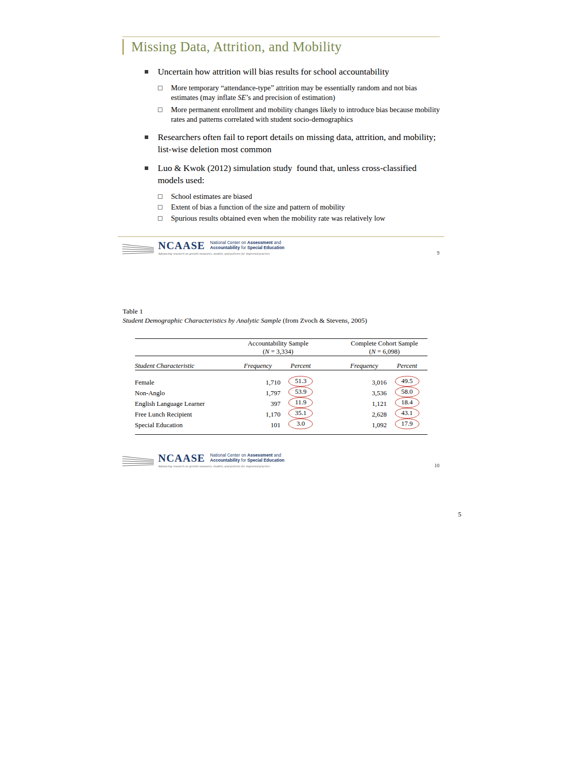Missing Data, Attrition, and Mobility
Uncertain how attrition will bias results for school accountability
More temporary “attendance-type” attrition may be essentially random and not bias estimates (may inflate SE’s and precision of estimation)
More permanent enrollment and mobility changes likely to introduce bias because mobility rates and patterns correlated with student socio-demographics
Researchers often fail to report details on missing data, attrition, and mobility; list-wise deletion most common
Luo & Kwok (2012) simulation study found that, unless cross-classified models used:
School estimates are biased
Extent of bias a function of the size and pattern of mobility
Spurious results obtained even when the mobility rate was relatively low
NCAASE
National Center on Assessment and
Accountability for Special Education
Advancing research on growth measures, models, and policies for improved practice
9
Table 1
Student Demographic Characteristics by Analytic Sample (from Zvoch & Stevens, 2005)
| | Accountability Sample ( N = 3,334) | | Complete Cohort Sample ( N = 6,098) |
| Student Characteristic | Frequency | Percent | | Frequency | Percent |
| Female | 1,710 | 51.3 | | 3,016 | 49.5 |
| Non-Anglo | 1,797 | 53.9 | | 3,536 | 58.0 |
| English Language Learner | 397 | 11.9 | | 1,121 | 18.4 |
| Free Lunch Recipient | 1,170 | 35.1 | | 2,628 | 43.1 |
| Special Education | 101 | 3.0 | | 1,092 | 17.9 |
NCAASE
National Center on Assessment and
Accountability for Special Education
Advancing research on growth measures, models, and policies for improved practice
10
5